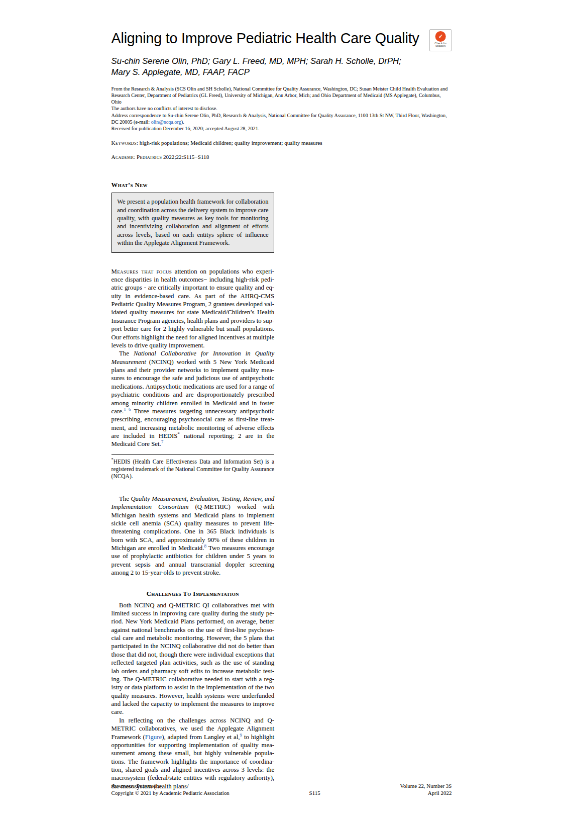✓ Check for updates
Aligning to Improve Pediatric Health Care Quality
Su-chin Serene Olin, PhD; Gary L. Freed, MD, MPH; Sarah H. Scholle, DrPH;
Mary S. Applegate, MD, FAAP, FACP
From the Research & Analysis (SCS Olin and SH Scholle), National Committee for Quality Assurance, Washington, DC; Susan Meister Child Health Evaluation and Research Center, Department of Pediatrics (GL Freed), University of Michigan, Ann Arbor, Mich; and Ohio Department of Medicaid (MS Applegate), Columbus, Ohio
The authors have no conflicts of interest to disclose.
Address correspondence to Su-chin Serene Olin, PhD, Research & Analysis, National Committee for Quality Assurance, 1100 13th St NW, Third Floor, Washington, DC 20005 (e-mail: olin@ncqa.org).
Received for publication December 16, 2020; accepted August 28, 2021.
Keywords: high-risk populations; Medicaid children; quality improvement; quality measures
Academic Pediatrics 2022;22:S115−S118
What’s New
We present a population health framework for collaboration and coordination across the delivery system to improve care quality, with quality measures as key tools for monitoring and incentivizing collaboration and alignment of efforts across levels, based on each entitys sphere of influence within the Applegate Alignment Framework.
Measures that focus attention on populations who experience disparities in health outcomes− including high-risk pediatric groups - are critically important to ensure quality and equity in evidence-based care. As part of the AHRQ-CMS Pediatric Quality Measures Program, 2 grantees developed validated quality measures for state Medicaid/Children’s Health Insurance Program agencies, health plans and providers to support better care for 2 highly vulnerable but small populations. Our efforts highlight the need for aligned incentives at multiple levels to drive quality improvement.
The National Collaborative for Innovation in Quality Measurement (NCINQ) worked with 5 New York Medicaid plans and their provider networks to implement quality measures to encourage the safe and judicious use of antipsychotic medications. Antipsychotic medications are used for a range of psychiatric conditions and are disproportionately prescribed among minority children enrolled in Medicaid and in foster care.1−6 Three measures targeting unnecessary antipsychotic prescribing, encouraging psychosocial care as first-line treatment, and increasing metabolic monitoring of adverse effects are included in HEDIS* national reporting; 2 are in the Medicaid Core Set.7
*HEDIS (Health Care Effectiveness Data and Information Set) is a registered trademark of the National Committee for Quality Assurance (NCQA).
The Quality Measurement, Evaluation, Testing, Review, and Implementation Consortium (Q-METRIC) worked with Michigan health systems and Medicaid plans to implement sickle cell anemia (SCA) quality measures to prevent life-threatening complications. One in 365 Black individuals is born with SCA, and approximately 90% of these children in Michigan are enrolled in Medicaid.8 Two measures encourage use of prophylactic antibiotics for children under 5 years to prevent sepsis and annual transcranial doppler screening among 2 to 15-year-olds to prevent stroke.
Challenges To Implementation
Both NCINQ and Q-METRIC QI collaboratives met with limited success in improving care quality during the study period. New York Medicaid Plans performed, on average, better against national benchmarks on the use of first-line psychosocial care and metabolic monitoring. However, the 5 plans that participated in the NCINQ collaborative did not do better than those that did not, though there were individual exceptions that reflected targeted plan activities, such as the use of standing lab orders and pharmacy soft edits to increase metabolic testing. The Q-METRIC collaborative needed to start with a registry or data platform to assist in the implementation of the two quality measures. However, health systems were underfunded and lacked the capacity to implement the measures to improve care.
In reflecting on the challenges across NCINQ and Q-METRIC collaboratives, we used the Applegate Alignment Framework (Figure), adapted from Langley et al,9 to highlight opportunities for supporting implementation of quality measurement among these small, but highly vulnerable populations. The framework highlights the importance of coordination, shared goals and aligned incentives across 3 levels: the macrosystem (federal/state entities with regulatory authority), the mesosystem (health plans/
Academic Pediatrics
Copyright © 2021 by Academic Pediatric Association
S115
Volume 22, Number 3S
April 2022